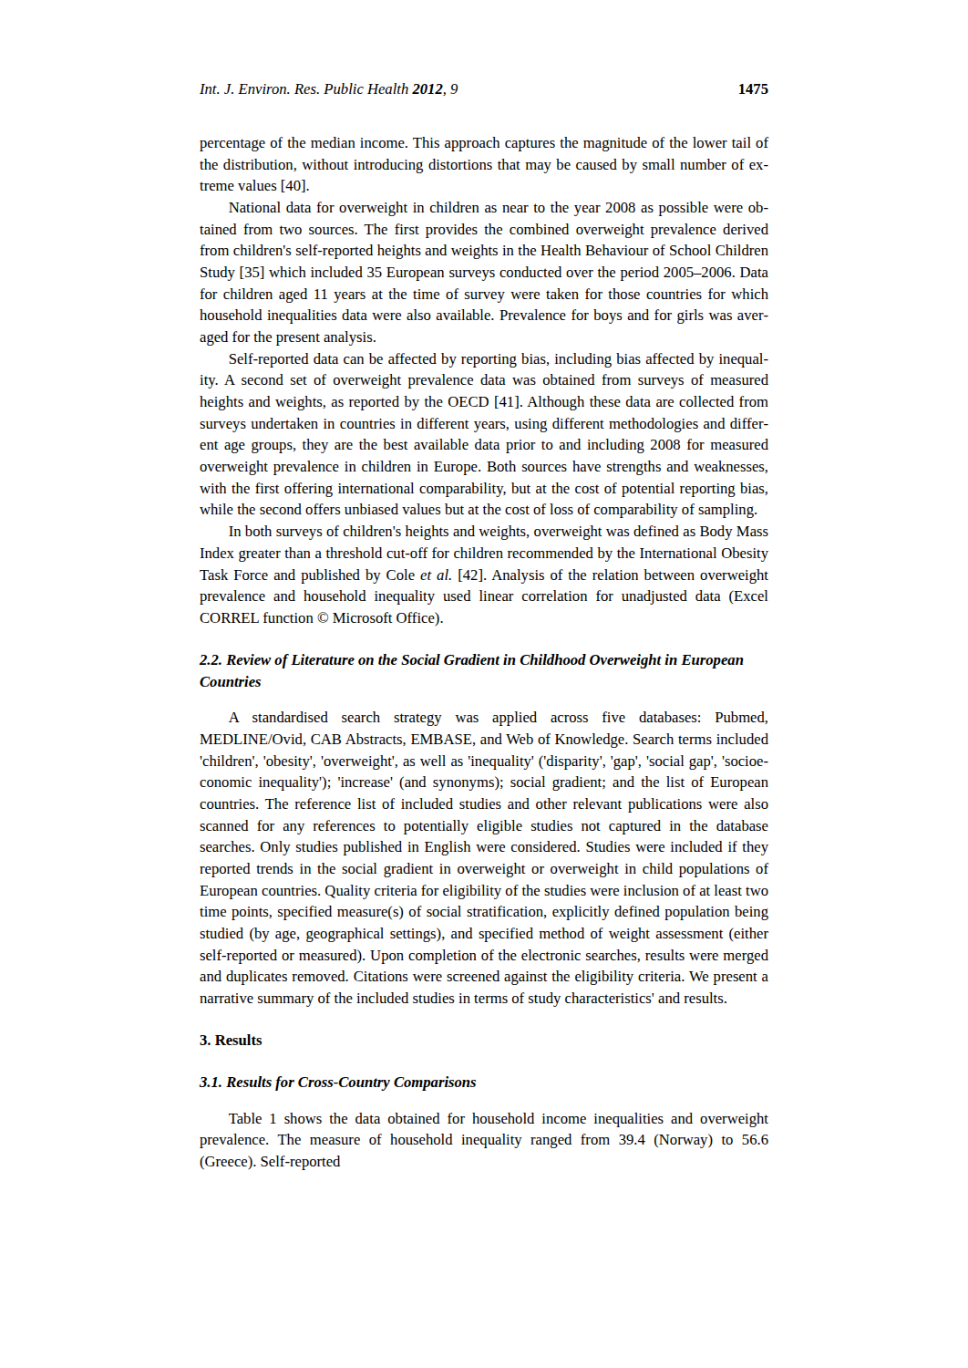Int. J. Environ. Res. Public Health 2012, 9
1475
percentage of the median income. This approach captures the magnitude of the lower tail of the distribution, without introducing distortions that may be caused by small number of extreme values [40].
National data for overweight in children as near to the year 2008 as possible were obtained from two sources. The first provides the combined overweight prevalence derived from children's self-reported heights and weights in the Health Behaviour of School Children Study [35] which included 35 European surveys conducted over the period 2005–2006. Data for children aged 11 years at the time of survey were taken for those countries for which household inequalities data were also available. Prevalence for boys and for girls was averaged for the present analysis.
Self-reported data can be affected by reporting bias, including bias affected by inequality. A second set of overweight prevalence data was obtained from surveys of measured heights and weights, as reported by the OECD [41]. Although these data are collected from surveys undertaken in countries in different years, using different methodologies and different age groups, they are the best available data prior to and including 2008 for measured overweight prevalence in children in Europe. Both sources have strengths and weaknesses, with the first offering international comparability, but at the cost of potential reporting bias, while the second offers unbiased values but at the cost of loss of comparability of sampling.
In both surveys of children's heights and weights, overweight was defined as Body Mass Index greater than a threshold cut-off for children recommended by the International Obesity Task Force and published by Cole et al. [42]. Analysis of the relation between overweight prevalence and household inequality used linear correlation for unadjusted data (Excel CORREL function © Microsoft Office).
2.2. Review of Literature on the Social Gradient in Childhood Overweight in European Countries
A standardised search strategy was applied across five databases: Pubmed, MEDLINE/Ovid, CAB Abstracts, EMBASE, and Web of Knowledge. Search terms included 'children', 'obesity', 'overweight', as well as 'inequality' ('disparity', 'gap', 'social gap', 'socioeconomic inequality'); 'increase' (and synonyms); social gradient; and the list of European countries. The reference list of included studies and other relevant publications were also scanned for any references to potentially eligible studies not captured in the database searches. Only studies published in English were considered. Studies were included if they reported trends in the social gradient in overweight or overweight in child populations of European countries. Quality criteria for eligibility of the studies were inclusion of at least two time points, specified measure(s) of social stratification, explicitly defined population being studied (by age, geographical settings), and specified method of weight assessment (either self-reported or measured). Upon completion of the electronic searches, results were merged and duplicates removed. Citations were screened against the eligibility criteria. We present a narrative summary of the included studies in terms of study characteristics' and results.
3. Results
3.1. Results for Cross-Country Comparisons
Table 1 shows the data obtained for household income inequalities and overweight prevalence. The measure of household inequality ranged from 39.4 (Norway) to 56.6 (Greece). Self-reported